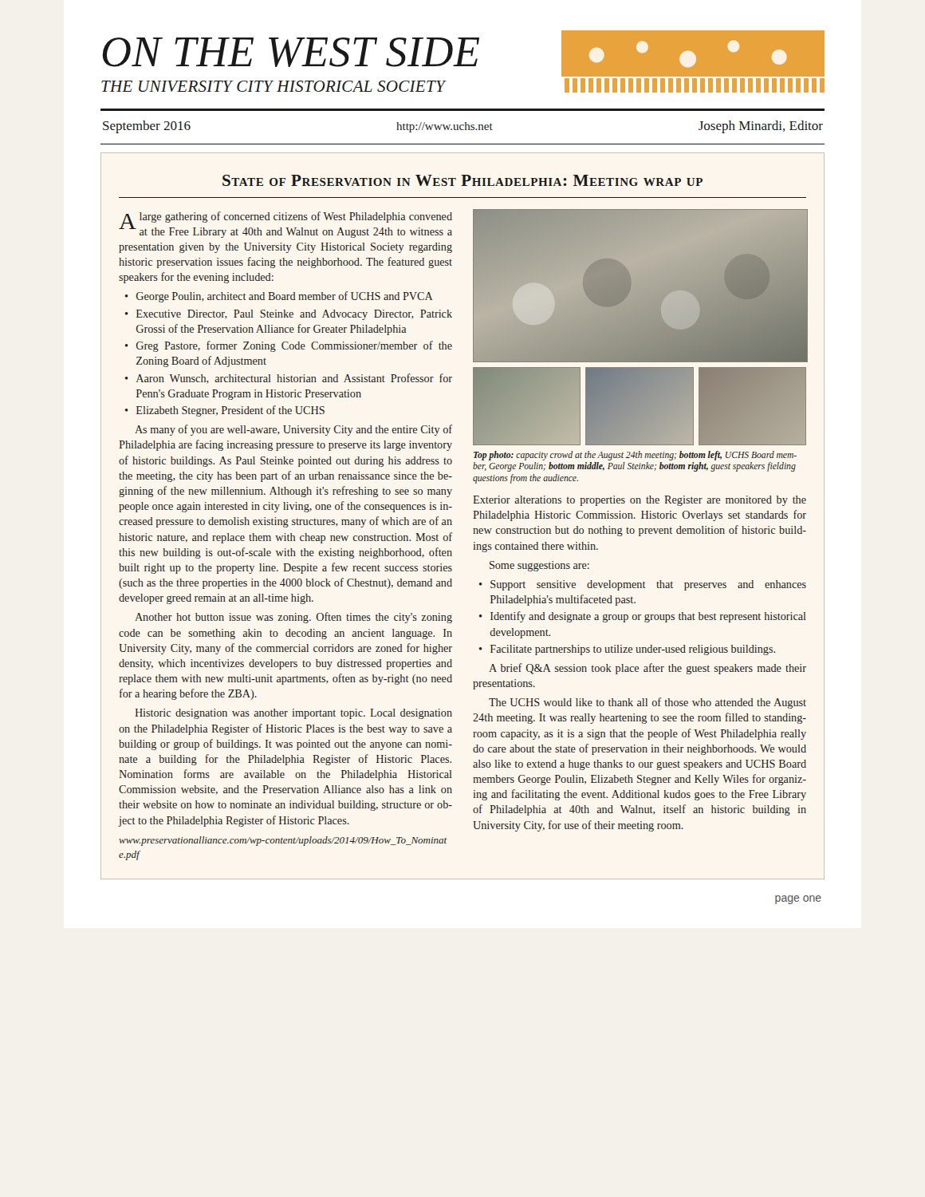ON THE WEST SIDE
THE UNIVERSITY CITY HISTORICAL SOCIETY
September 2016 http://www.uchs.net Joseph Minardi, Editor
State of Preservation in West Philadelphia: Meeting wrap up
A large gathering of concerned citizens of West Philadelphia convened at the Free Library at 40th and Walnut on August 24th to witness a presentation given by the University City Historical Society regarding historic preservation issues facing the neighborhood. The featured guest speakers for the evening included:
George Poulin, architect and Board member of UCHS and PVCA
Executive Director, Paul Steinke and Advocacy Director, Patrick Grossi of the Preservation Alliance for Greater Philadelphia
Greg Pastore, former Zoning Code Commissioner/member of the Zoning Board of Adjustment
Aaron Wunsch, architectural historian and Assistant Professor for Penn's Graduate Program in Historic Preservation
Elizabeth Stegner, President of the UCHS
As many of you are well-aware, University City and the entire City of Philadelphia are facing increasing pressure to preserve its large inventory of historic buildings. As Paul Steinke pointed out during his address to the meeting, the city has been part of an urban renaissance since the beginning of the new millennium. Although it's refreshing to see so many people once again interested in city living, one of the consequences is increased pressure to demolish existing structures, many of which are of an historic nature, and replace them with cheap new construction. Most of this new building is out-of-scale with the existing neighborhood, often built right up to the property line. Despite a few recent success stories (such as the three properties in the 4000 block of Chestnut), demand and developer greed remain at an all-time high.
Another hot button issue was zoning. Often times the city's zoning code can be something akin to decoding an ancient language. In University City, many of the commercial corridors are zoned for higher density, which incentivizes developers to buy distressed properties and replace them with new multi-unit apartments, often as by-right (no need for a hearing before the ZBA).
Historic designation was another important topic. Local designation on the Philadelphia Register of Historic Places is the best way to save a building or group of buildings. It was pointed out the anyone can nominate a building for the Philadelphia Register of Historic Places. Nomination forms are available on the Philadelphia Historical Commission website, and the Preservation Alliance also has a link on their website on how to nominate an individual building, structure or object to the Philadelphia Register of Historic Places.
www.preservationalliance.com/wp-content/uploads/2014/09/How_To_Nominate.pdf
Top photo: capacity crowd at the August 24th meeting; bottom left, UCHS Board member, George Poulin; bottom middle, Paul Steinke; bottom right, guest speakers fielding questions from the audience.
Exterior alterations to properties on the Register are monitored by the Philadelphia Historic Commission. Historic Overlays set standards for new construction but do nothing to prevent demolition of historic buildings contained there within.
Some suggestions are:
Support sensitive development that preserves and enhances Philadelphia's multifaceted past.
Identify and designate a group or groups that best represent historical development.
Facilitate partnerships to utilize under-used religious buildings.
A brief Q&A session took place after the guest speakers made their presentations.
The UCHS would like to thank all of those who attended the August 24th meeting. It was really heartening to see the room filled to standing-room capacity, as it is a sign that the people of West Philadelphia really do care about the state of preservation in their neighborhoods. We would also like to extend a huge thanks to our guest speakers and UCHS Board members George Poulin, Elizabeth Stegner and Kelly Wiles for organizing and facilitating the event. Additional kudos goes to the Free Library of Philadelphia at 40th and Walnut, itself an historic building in University City, for use of their meeting room.
page one